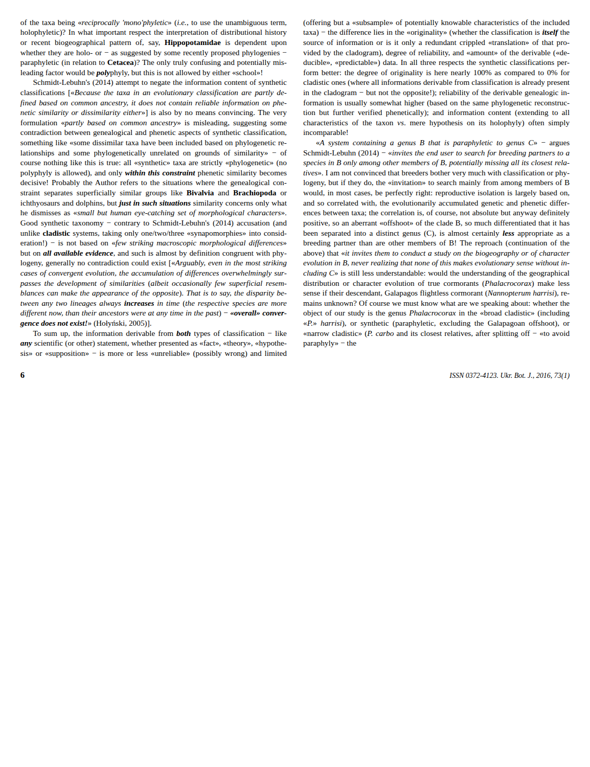of the taxa being «reciprocally 'mono'phyletic» (i.e., to use the unambiguous term, holophyletic)? In what important respect the interpretation of distributional history or recent biogeographical pattern of, say, Hippopotamidae is dependent upon whether they are holo- or − as suggested by some recently proposed phylogenies − paraphyletic (in relation to Cetacea)? The only truly confusing and potentially misleading factor would be polyphyly, but this is not allowed by either «school»!
Schmidt-Lebuhn's (2014) attempt to negate the information content of synthetic classifications [«Because the taxa in an evolutionary classification are partly defined based on common ancestry, it does not contain reliable information on phenetic similarity or dissimilarity either»] is also by no means convincing. The very formulation «partly based on common ancestry» is misleading, suggesting some contradiction between genealogical and phenetic aspects of synthetic classification, something like «some dissimilar taxa have been included based on phylogenetic relationships and some phylogenetically unrelated on grounds of similarity» − of course nothing like this is true: all «synthetic» taxa are strictly «phylogenetic» (no polyphyly is allowed), and only within this constraint phenetic similarity becomes decisive! Probably the Author refers to the situations where the genealogical constraint separates superficially similar groups like Bivalvia and Brachiopoda or ichthyosaurs and dolphins, but just in such situations similarity concerns only what he dismisses as «small but human eye-catching set of morphological characters». Good synthetic taxonomy − contrary to Schmidt-Lebuhn's (2014) accusation (and unlike cladistic systems, taking only one/two/three «synapomorphies» into consideration!) − is not based on «few striking macroscopic morphological differences» but on all available evidence, and such is almost by definition congruent with phylogeny, generally no contradiction could exist [«Arguably, even in the most striking cases of convergent evolution, the accumulation of differences overwhelmingly surpasses the development of similarities (albeit occasionally few superficial resemblances can make the appearance of the opposite). That is to say, the disparity between any two lineages always increases in time (the respective species are more different now, than their ancestors were at any time in the past) − «overall» convergence does not exist!» (Hołyński, 2005)].
To sum up, the information derivable from both types of classification − like any scientific (or other) statement, whether presented as «fact», «theory», «hypothesis» or «supposition» − is more or less «unreliable» (possibly wrong) and limited (offering but a «subsample» of potentially knowable characteristics of the included taxa) − the difference lies in the «originality» (whether the classification is itself the source of information or is it only a redundant crippled «translation» of that provided by the cladogram), degree of reliability, and «amount» of the derivable («deducible», «predictable») data. In all three respects the synthetic classifications perform better: the degree of originality is here nearly 100% as compared to 0% for cladistic ones (where all informations derivable from classification is already present in the cladogram − but not the opposite!); reliability of the derivable genealogic information is usually somewhat higher (based on the same phylogenetic reconstruction but further verified phenetically); and information content (extending to all characteristics of the taxon vs. mere hypothesis on its holophyly) often simply incomparable!
«A system containing a genus B that is paraphyletic to genus C» − argues Schmidt-Lebuhn (2014) − «invites the end user to search for breeding partners to a species in B only among other members of B, potentially missing all its closest relatives». I am not convinced that breeders bother very much with classification or phylogeny, but if they do, the «invitation» to search mainly from among members of B would, in most cases, be perfectly right: reproductive isolation is largely based on, and so correlated with, the evolutionarily accumulated genetic and phenetic differences between taxa; the correlation is, of course, not absolute but anyway definitely positive, so an aberrant «offshoot» of the clade B, so much differentiated that it has been separated into a distinct genus (C), is almost certainly less appropriate as a breeding partner than are other members of B! The reproach (continuation of the above) that «it invites them to conduct a study on the biogeography or of character evolution in B, never realizing that none of this makes evolutionary sense without including C» is still less understandable: would the understanding of the geographical distribution or character evolution of true cormorants (Phalacrocorax) make less sense if their descendant, Galapagos flightless cormorant (Nannopterum harrisi), remains unknown? Of course we must know what are we speaking about: whether the object of our study is the genus Phalacrocorax in the «broad cladistic» (including «P.» harrisi), or synthetic (paraphyletic, excluding the Galapagoan offshoot), or «narrow cladistic» (P. carbo and its closest relatives, after splitting off − «to avoid paraphyly» − the
6 ISSN 0372-4123. Ukr. Bot. J., 2016, 73(1)